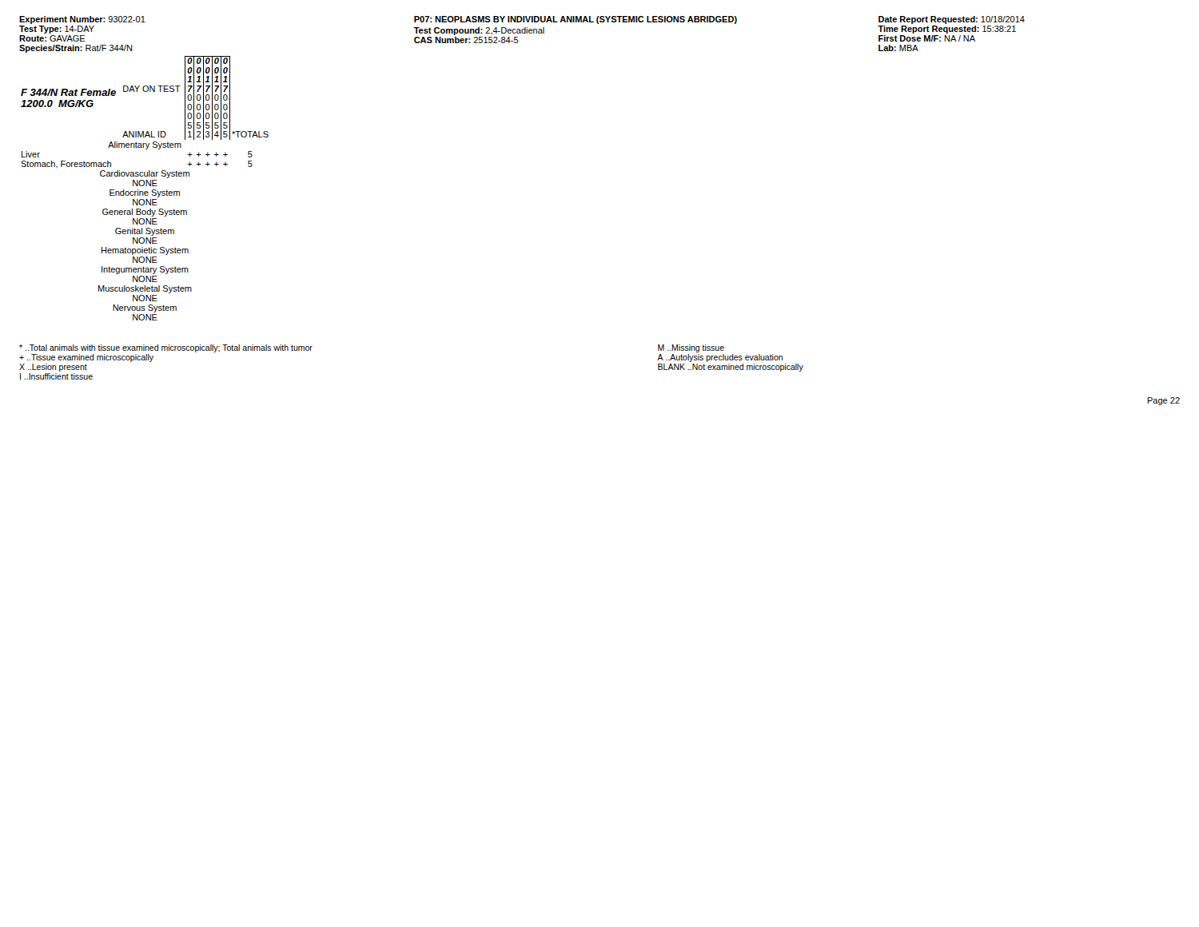| Experiment Number: 93022-01 Test Type: 14-DAY Route: GAVAGE Species/Strain: Rat/F 344/N | P07: NEOPLASMS BY INDIVIDUAL ANIMAL (SYSTEMIC LESIONS ABRIDGED) Test Compound: 2,4-Decadienal CAS Number: 25152-84-5 | Date Report Requested: 10/18/2014 Time Report Requested: 15:38:21 First Dose M/F: NA / NA Lab: MBA |
| F 344/N Rat Female 1200.0 MG/KG | DAY ON TEST | 0 0 1 7 | 0 0 1 7 | 0 0 1 7 | 0 0 1 7 | 0 0 1 7 | |
| ANIMAL ID | 0 0 0 5 1 | 0 0 0 5 2 | 0 0 0 5 3 | 0 0 0 5 4 | 0 0 0 5 5 | *TOTALS |
| Alimentary System |
| Liver | + | + | + | + | + | 5 |
| Stomach, Forestomach | + | + | + | + | + | 5 |
| Cardiovascular System |
| NONE |
| Endocrine System |
| NONE |
| General Body System |
| NONE |
| Genital System |
| NONE |
| Hematopoietic System |
| NONE |
| Integumentary System |
| NONE |
| Musculoskeletal System |
| NONE |
| Nervous System |
| NONE |
| * ..Total animals with tissue examined microscopically; Total animals with tumor + ..Tissue examined microscopically X ..Lesion present I ..Insufficient tissue | M ..Missing tissue A ..Autolysis precludes evaluation BLANK ..Not examined microscopically |
Page 22